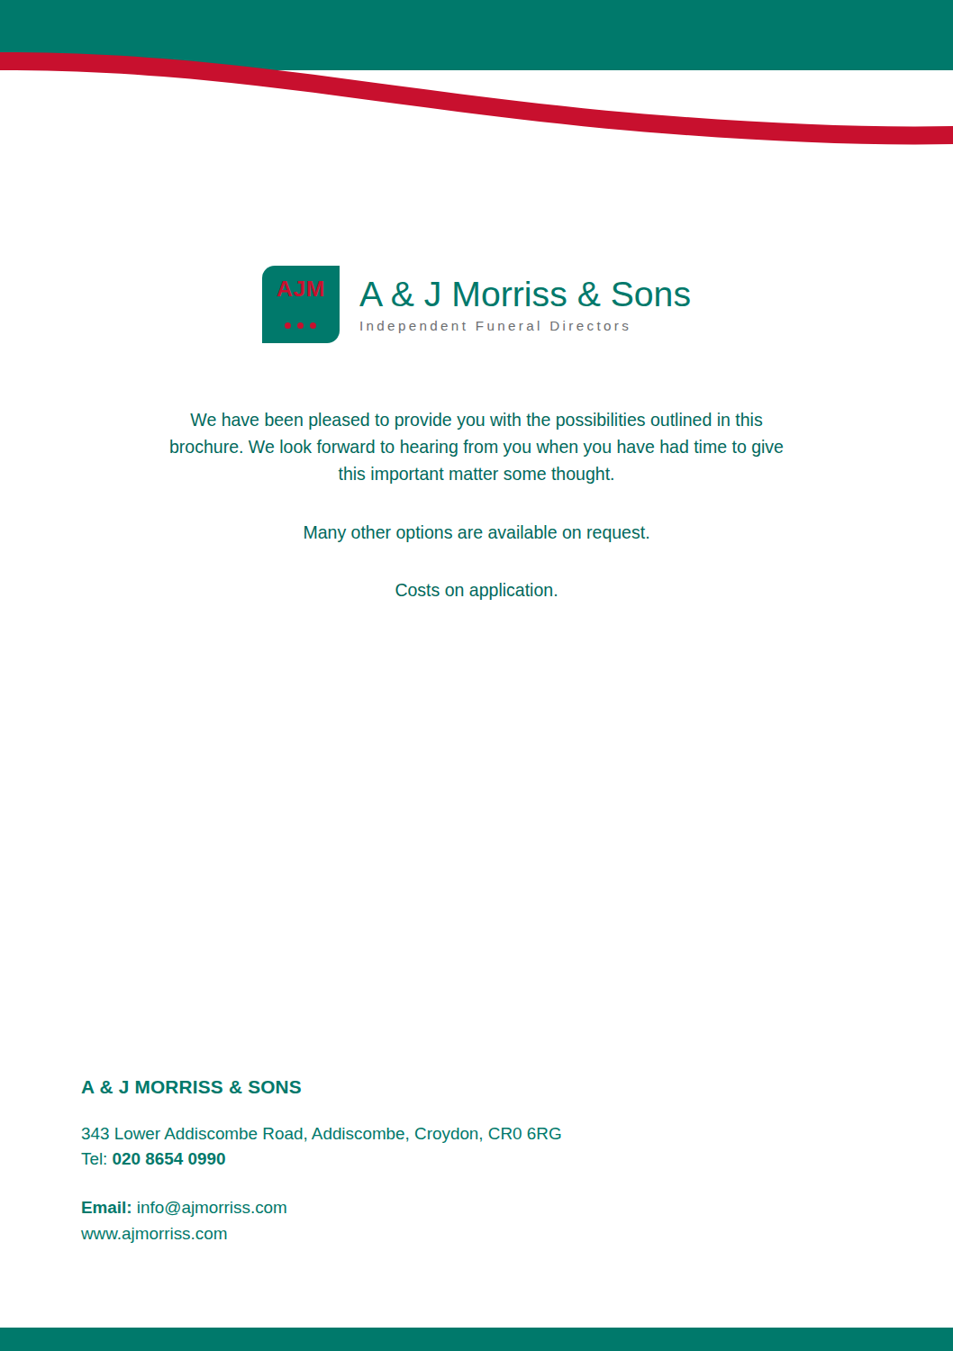AJM
A & J Morriss & Sons
Independent Funeral Directors
We have been pleased to provide you with the possibilities outlined in this brochure. We look forward to hearing from you when you have had time to give this important matter some thought.
Many other options are available on request.
Costs on application.
A & J MORRISS & SONS
343 Lower Addiscombe Road, Addiscombe, Croydon, CR0 6RG
Tel: 020 8654 0990
Email: info@ajmorriss.com
www.ajmorriss.com